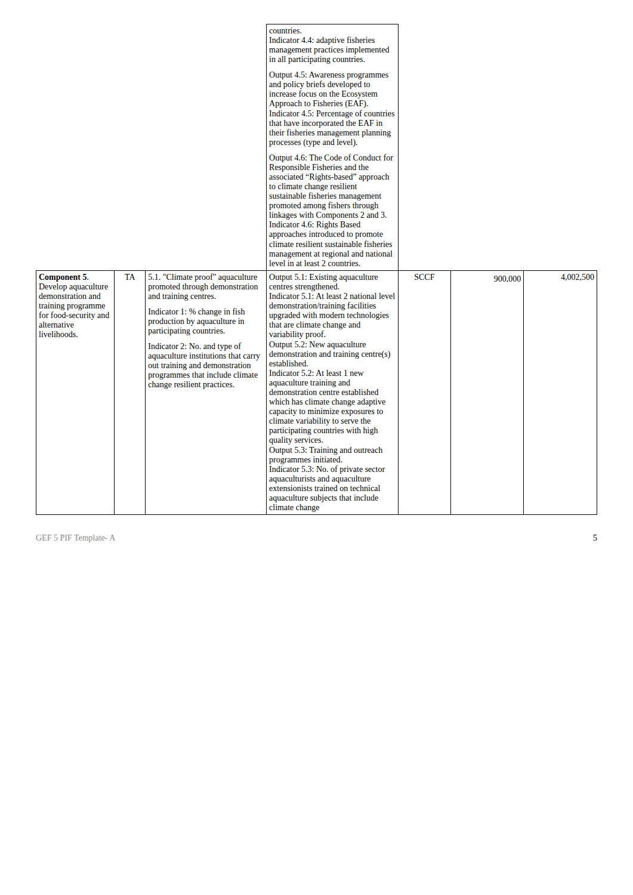| | | | countries. Indicator 4.4: adaptive fisheries management practices implemented in all participating countries. Output 4.5: Awareness programmes and policy briefs developed to increase focus on the Ecosystem Approach to Fisheries (EAF). Indicator 4.5: Percentage of countries that have incorporated the EAF in their fisheries management planning processes (type and level). Output 4.6: The Code of Conduct for Responsible Fisheries and the associated “Rights-based” approach to climate change resilient sustainable fisheries management promoted among fishers through linkages with Components 2 and 3. Indicator 4.6: Rights Based approaches introduced to promote climate resilient sustainable fisheries management at regional and national level in at least 2 countries. | | | |
| Component 5 . Develop aquaculture demonstration and training programme for food-security and alternative livelihoods. | TA | 5.1. "Climate proof" aquaculture promoted through demonstration and training centres. Indicator 1: % change in fish production by aquaculture in participating countries. Indicator 2: No. and type of aquaculture institutions that carry out training and demonstration programmes that include climate change resilient practices. | Output 5.1: Existing aquaculture centres strengthened. Indicator 5.1: At least 2 national level demonstration/training facilities upgraded with modern technologies that are climate change and variability proof. Output 5.2: New aquaculture demonstration and training centre(s) established. Indicator 5.2: At least 1 new aquaculture training and demonstration centre established which has climate change adaptive capacity to minimize exposures to climate variability to serve the participating countries with high quality services. Output 5.3: Training and outreach programmes initiated. Indicator 5.3: No. of private sector aquaculturists and aquaculture extensionists trained on technical aquaculture subjects that include climate change | SCCF | 900,000 | 4,002,500 |
GEF 5 PIF Template- A 5